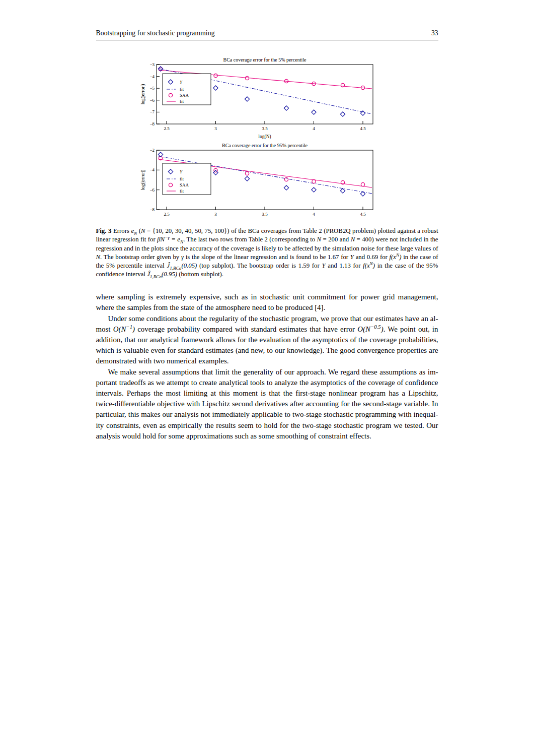Bootstrapping for stochastic programming 33
BCa coverage error for the 5% percentile −3 −4 −5 −6 −7 −8 2.5 3 3.5 4 4.5 log(N) log(|error|) Υ fit SAA fit BCa coverage error for the 95% percentile −2 −4 −6 −8 2.5 3 3.5 4 4.5 log(N) log(|error|) Υ fit SAA fit
Fig. 3 Errors eN (N = {10, 20, 30, 40, 50, 75, 100}) of the BCa coverages from Table 2 (PROB2Q problem) plotted against a robust linear regression fit for βN−γ = eN. The last two rows from Table 2 (corresponding to N = 200 and N = 400) were not included in the regression and in the plots since the accuracy of the coverage is likely to be affected by the simulation noise for these large values of N. The bootstrap order given by γ is the slope of the linear regression and is found to be 1.67 for Υ and 0.69 for f(xN) in the case of the 5% percentile interval Ĵ1,BCa(0.05) (top subplot). The bootstrap order is 1.59 for Υ and 1.13 for f(xN) in the case of the 95% confidence interval Ĵ1,BCa(0.95) (bottom subplot).
where sampling is extremely expensive, such as in stochastic unit commitment for power grid management, where the samples from the state of the atmosphere need to be produced [4].
Under some conditions about the regularity of the stochastic program, we prove that our estimates have an almost O(N−1) coverage probability compared with standard estimates that have error O(N−0.5). We point out, in addition, that our analytical framework allows for the evaluation of the asymptotics of the coverage probabilities, which is valuable even for standard estimates (and new, to our knowledge). The good convergence properties are demonstrated with two numerical examples.
We make several assumptions that limit the generality of our approach. We regard these assumptions as important tradeoffs as we attempt to create analytical tools to analyze the asymptotics of the coverage of confidence intervals. Perhaps the most limiting at this moment is that the first-stage nonlinear program has a Lipschitz, twice-differentiable objective with Lipschitz second derivatives after accounting for the second-stage variable. In particular, this makes our analysis not immediately applicable to two-stage stochastic programming with inequality constraints, even as empirically the results seem to hold for the two-stage stochastic program we tested. Our analysis would hold for some approximations such as some smoothing of constraint effects.